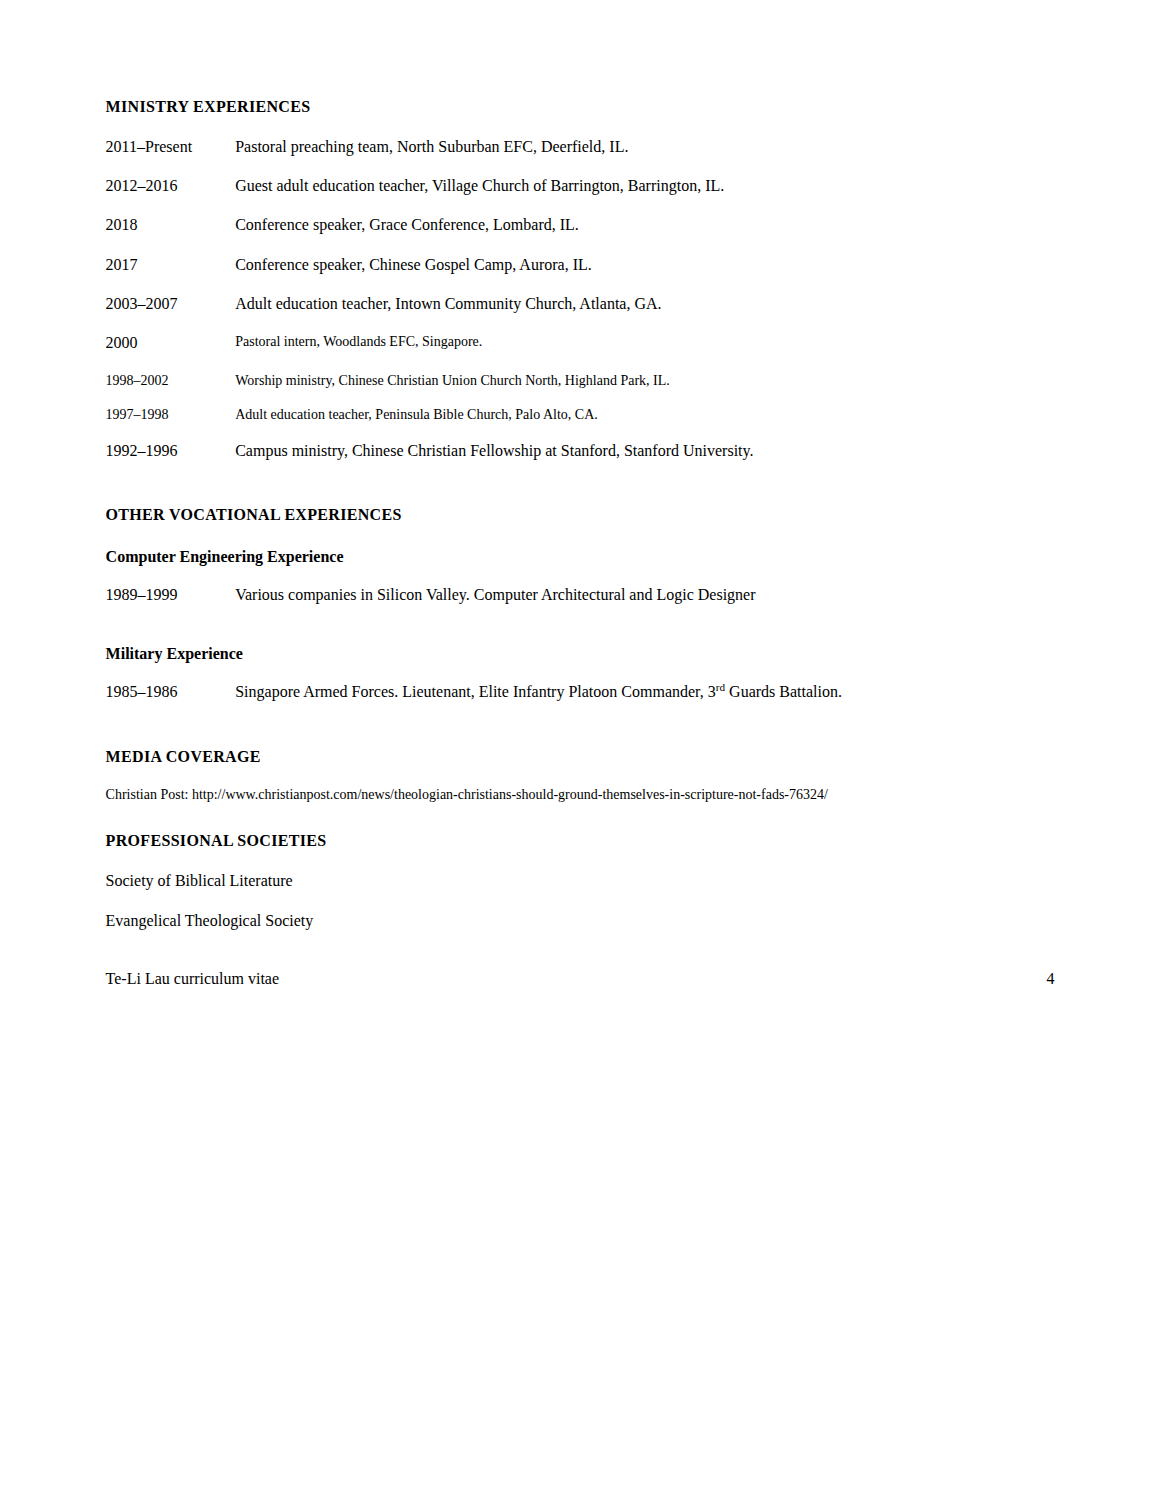MINISTRY EXPERIENCES
| 2011–Present | Pastoral preaching team, North Suburban EFC, Deerfield, IL. |
| 2012–2016 | Guest adult education teacher, Village Church of Barrington, Barrington, IL. |
| 2018 | Conference speaker, Grace Conference, Lombard, IL. |
| 2017 | Conference speaker, Chinese Gospel Camp, Aurora, IL. |
| 2003–2007 | Adult education teacher, Intown Community Church, Atlanta, GA. |
| 2000 | Pastoral intern, Woodlands EFC, Singapore. |
| 1998–2002 | Worship ministry, Chinese Christian Union Church North, Highland Park, IL. |
| 1997–1998 | Adult education teacher, Peninsula Bible Church, Palo Alto, CA. |
| 1992–1996 | Campus ministry, Chinese Christian Fellowship at Stanford, Stanford University. |
OTHER VOCATIONAL EXPERIENCES
Computer Engineering Experience
| 1989–1999 | Various companies in Silicon Valley. Computer Architectural and Logic Designer |
Military Experience
| 1985–1986 | Singapore Armed Forces. Lieutenant, Elite Infantry Platoon Commander, 3 rd Guards Battalion. |
MEDIA COVERAGE
Christian Post: http://www.christianpost.com/news/theologian-christians-should-ground-themselves-in-scripture-not-fads-76324/
PROFESSIONAL SOCIETIES
Society of Biblical Literature
Evangelical Theological Society
Te-Li Lau curriculum vitae 4